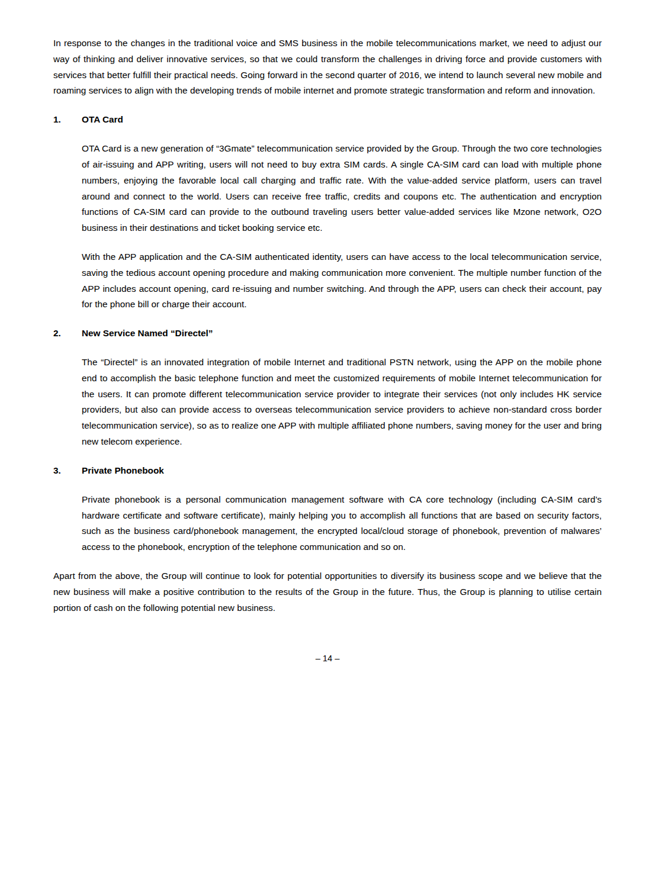In response to the changes in the traditional voice and SMS business in the mobile telecommunications market, we need to adjust our way of thinking and deliver innovative services, so that we could transform the challenges in driving force and provide customers with services that better fulfill their practical needs. Going forward in the second quarter of 2016, we intend to launch several new mobile and roaming services to align with the developing trends of mobile internet and promote strategic transformation and reform and innovation.
1. OTA Card
OTA Card is a new generation of “3Gmate” telecommunication service provided by the Group. Through the two core technologies of air-issuing and APP writing, users will not need to buy extra SIM cards. A single CA-SIM card can load with multiple phone numbers, enjoying the favorable local call charging and traffic rate. With the value-added service platform, users can travel around and connect to the world. Users can receive free traffic, credits and coupons etc. The authentication and encryption functions of CA-SIM card can provide to the outbound traveling users better value-added services like Mzone network, O2O business in their destinations and ticket booking service etc.
With the APP application and the CA-SIM authenticated identity, users can have access to the local telecommunication service, saving the tedious account opening procedure and making communication more convenient. The multiple number function of the APP includes account opening, card re-issuing and number switching. And through the APP, users can check their account, pay for the phone bill or charge their account.
2. New Service Named “Directel”
The “Directel” is an innovated integration of mobile Internet and traditional PSTN network, using the APP on the mobile phone end to accomplish the basic telephone function and meet the customized requirements of mobile Internet telecommunication for the users. It can promote different telecommunication service provider to integrate their services (not only includes HK service providers, but also can provide access to overseas telecommunication service providers to achieve non-standard cross border telecommunication service), so as to realize one APP with multiple affiliated phone numbers, saving money for the user and bring new telecom experience.
3. Private Phonebook
Private phonebook is a personal communication management software with CA core technology (including CA-SIM card’s hardware certificate and software certificate), mainly helping you to accomplish all functions that are based on security factors, such as the business card/phonebook management, the encrypted local/cloud storage of phonebook, prevention of malwares’ access to the phonebook, encryption of the telephone communication and so on.
Apart from the above, the Group will continue to look for potential opportunities to diversify its business scope and we believe that the new business will make a positive contribution to the results of the Group in the future. Thus, the Group is planning to utilise certain portion of cash on the following potential new business.
– 14 –